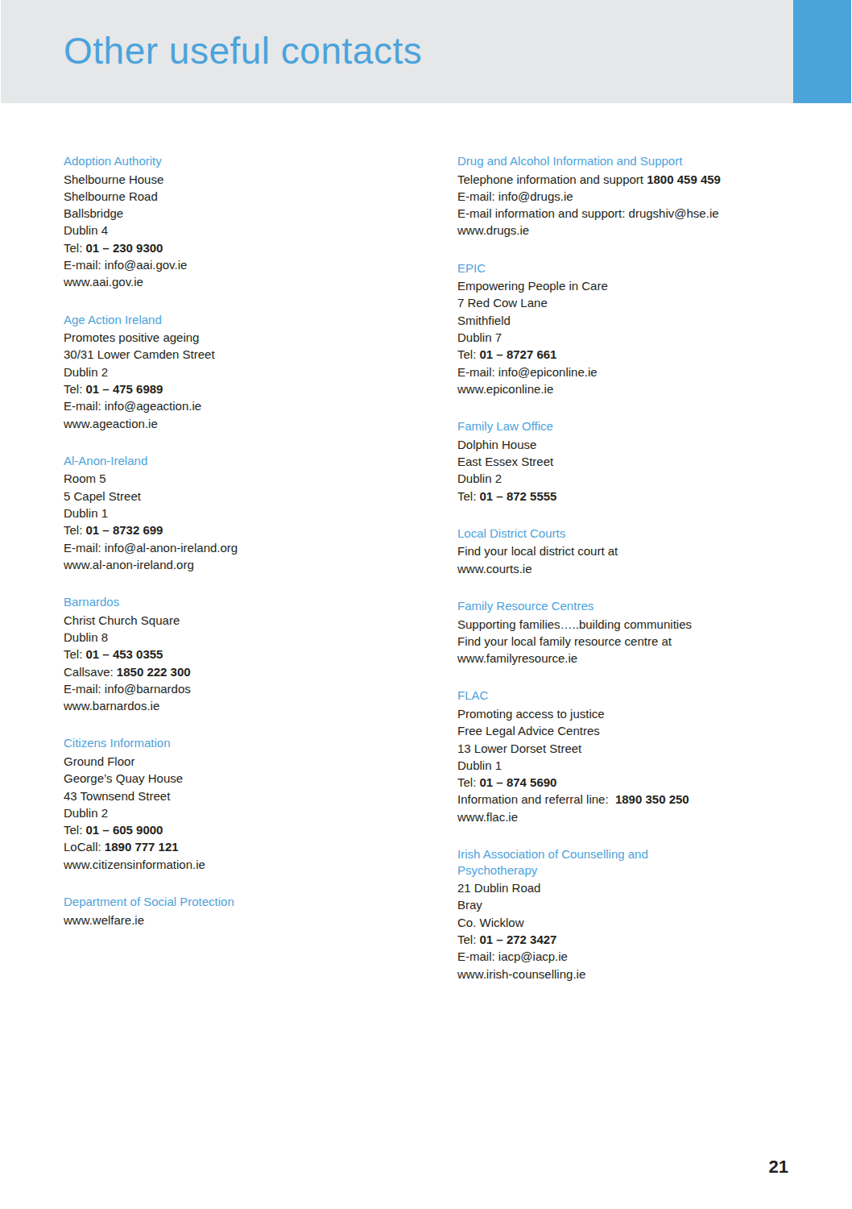Other useful contacts
Adoption Authority
Shelbourne House
Shelbourne Road
Ballsbridge
Dublin 4
Tel: 01 – 230 9300
E-mail: info@aai.gov.ie
www.aai.gov.ie
Age Action Ireland
Promotes positive ageing
30/31 Lower Camden Street
Dublin 2
Tel: 01 – 475 6989
E-mail: info@ageaction.ie
www.ageaction.ie
Al-Anon-Ireland
Room 5
5 Capel Street
Dublin 1
Tel: 01 – 8732 699
E-mail: info@al-anon-ireland.org
www.al-anon-ireland.org
Barnardos
Christ Church Square
Dublin 8
Tel: 01 – 453 0355
Callsave: 1850 222 300
E-mail: info@barnardos
www.barnardos.ie
Citizens Information
Ground Floor
George’s Quay House
43 Townsend Street
Dublin 2
Tel: 01 – 605 9000
LoCall: 1890 777 121
www.citizensinformation.ie
Department of Social Protection
www.welfare.ie
Drug and Alcohol Information and Support
Telephone information and support 1800 459 459
E-mail: info@drugs.ie
E-mail information and support: drugshiv@hse.ie
www.drugs.ie
EPIC
Empowering People in Care
7 Red Cow Lane
Smithfield
Dublin 7
Tel: 01 – 8727 661
E-mail: info@epiconline.ie
www.epiconline.ie
Family Law Office
Dolphin House
East Essex Street
Dublin 2
Tel: 01 – 872 5555
Local District Courts
Find your local district court at
www.courts.ie
Family Resource Centres
Supporting families…..building communities
Find your local family resource centre at
www.familyresource.ie
FLAC
Promoting access to justice
Free Legal Advice Centres
13 Lower Dorset Street
Dublin 1
Tel: 01 – 874 5690
Information and referral line: 1890 350 250
www.flac.ie
Irish Association of Counselling and
Psychotherapy
21 Dublin Road
Bray
Co. Wicklow
Tel: 01 – 272 3427
E-mail: iacp@iacp.ie
www.irish-counselling.ie
21